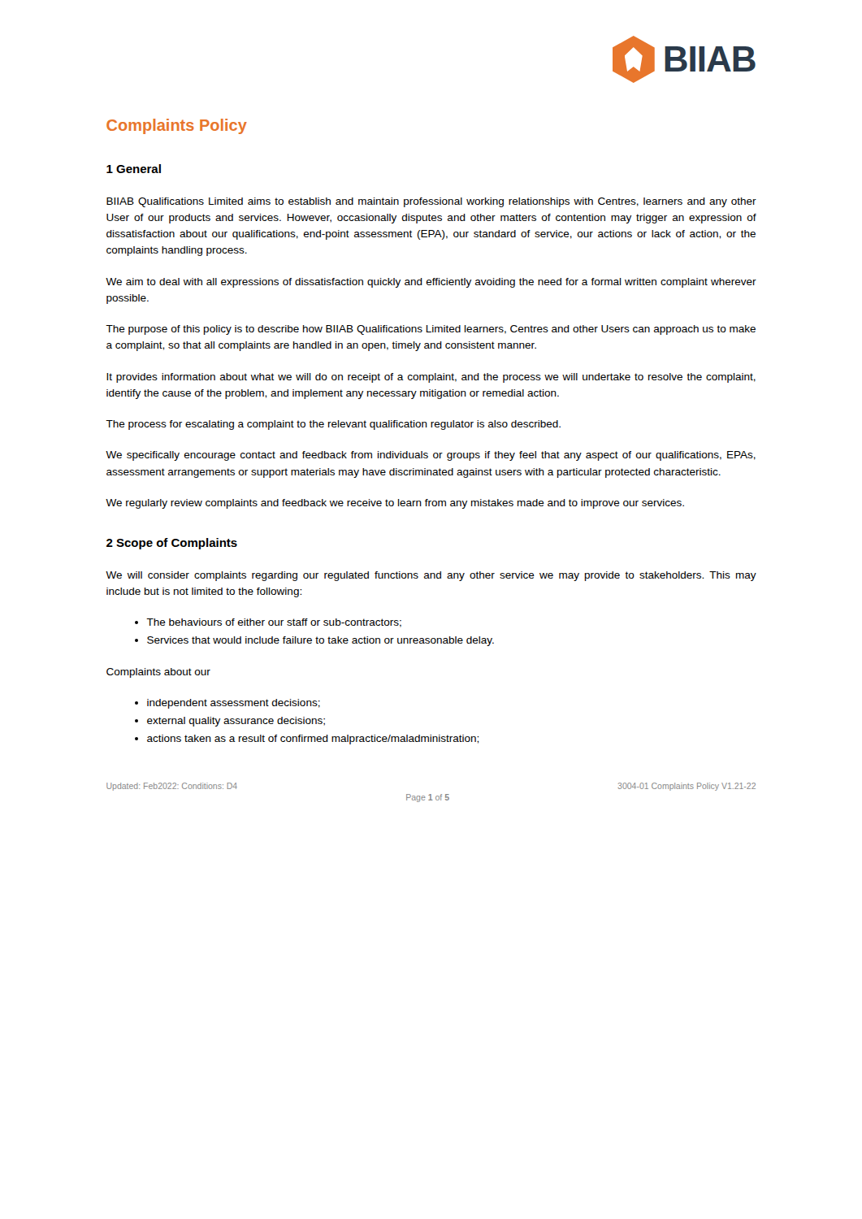BIIAB
Complaints Policy
1 General
BIIAB Qualifications Limited aims to establish and maintain professional working relationships with Centres, learners and any other User of our products and services. However, occasionally disputes and other matters of contention may trigger an expression of dissatisfaction about our qualifications, end-point assessment (EPA), our standard of service, our actions or lack of action, or the complaints handling process.
We aim to deal with all expressions of dissatisfaction quickly and efficiently avoiding the need for a formal written complaint wherever possible.
The purpose of this policy is to describe how BIIAB Qualifications Limited learners, Centres and other Users can approach us to make a complaint, so that all complaints are handled in an open, timely and consistent manner.
It provides information about what we will do on receipt of a complaint, and the process we will undertake to resolve the complaint, identify the cause of the problem, and implement any necessary mitigation or remedial action.
The process for escalating a complaint to the relevant qualification regulator is also described.
We specifically encourage contact and feedback from individuals or groups if they feel that any aspect of our qualifications, EPAs, assessment arrangements or support materials may have discriminated against users with a particular protected characteristic.
We regularly review complaints and feedback we receive to learn from any mistakes made and to improve our services.
2 Scope of Complaints
We will consider complaints regarding our regulated functions and any other service we may provide to stakeholders. This may include but is not limited to the following:
The behaviours of either our staff or sub-contractors;
Services that would include failure to take action or unreasonable delay.
Complaints about our
independent assessment decisions;
external quality assurance decisions;
actions taken as a result of confirmed malpractice/maladministration;
Updated: Feb2022: Conditions: D4
Page 1 of 5
3004-01 Complaints Policy V1.21-22